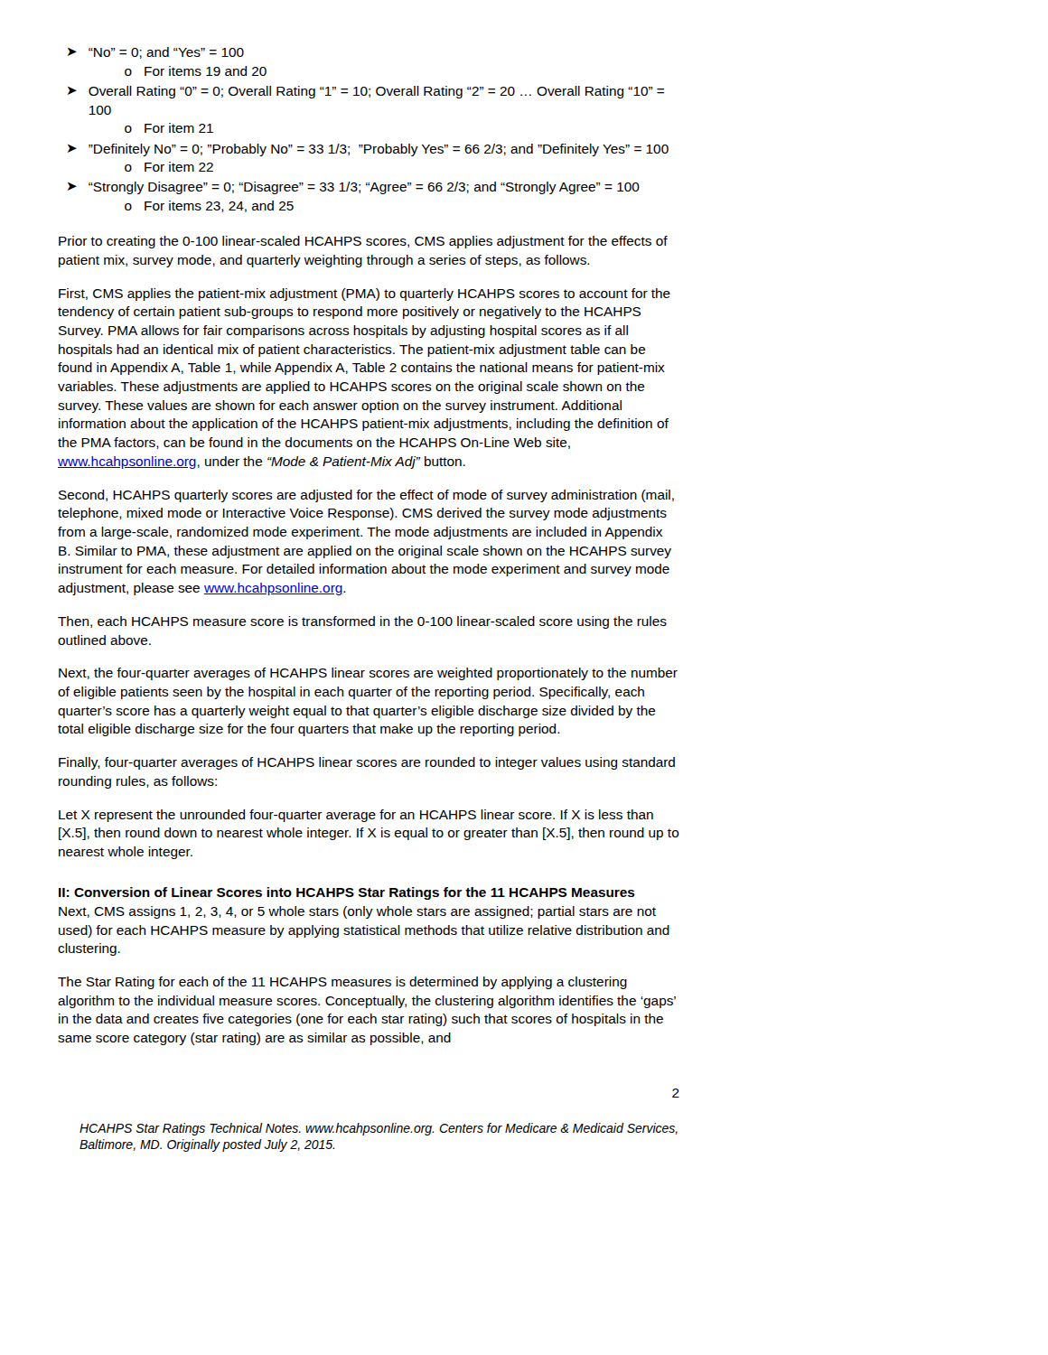“No” = 0; and “Yes” = 100
For items 19 and 20
Overall Rating “0” = 0; Overall Rating “1” = 10; Overall Rating “2” = 20 … Overall Rating “10” = 100
For item 21
”Definitely No” = 0; ”Probably No” = 33 1/3; ”Probably Yes” = 66 2/3; and ”Definitely Yes” = 100
For item 22
“Strongly Disagree” = 0; “Disagree” = 33 1/3; “Agree” = 66 2/3; and “Strongly Agree” = 100
For items 23, 24, and 25
Prior to creating the 0-100 linear-scaled HCAHPS scores, CMS applies adjustment for the effects of patient mix, survey mode, and quarterly weighting through a series of steps, as follows.
First, CMS applies the patient-mix adjustment (PMA) to quarterly HCAHPS scores to account for the tendency of certain patient sub-groups to respond more positively or negatively to the HCAHPS Survey. PMA allows for fair comparisons across hospitals by adjusting hospital scores as if all hospitals had an identical mix of patient characteristics. The patient-mix adjustment table can be found in Appendix A, Table 1, while Appendix A, Table 2 contains the national means for patient-mix variables. These adjustments are applied to HCAHPS scores on the original scale shown on the survey. These values are shown for each answer option on the survey instrument. Additional information about the application of the HCAHPS patient-mix adjustments, including the definition of the PMA factors, can be found in the documents on the HCAHPS On-Line Web site, www.hcahpsonline.org, under the “Mode & Patient-Mix Adj” button.
Second, HCAHPS quarterly scores are adjusted for the effect of mode of survey administration (mail, telephone, mixed mode or Interactive Voice Response). CMS derived the survey mode adjustments from a large-scale, randomized mode experiment. The mode adjustments are included in Appendix B. Similar to PMA, these adjustment are applied on the original scale shown on the HCAHPS survey instrument for each measure. For detailed information about the mode experiment and survey mode adjustment, please see www.hcahpsonline.org.
Then, each HCAHPS measure score is transformed in the 0-100 linear-scaled score using the rules outlined above.
Next, the four-quarter averages of HCAHPS linear scores are weighted proportionately to the number of eligible patients seen by the hospital in each quarter of the reporting period. Specifically, each quarter’s score has a quarterly weight equal to that quarter’s eligible discharge size divided by the total eligible discharge size for the four quarters that make up the reporting period.
Finally, four-quarter averages of HCAHPS linear scores are rounded to integer values using standard rounding rules, as follows:
Let X represent the unrounded four-quarter average for an HCAHPS linear score. If X is less than [X.5], then round down to nearest whole integer. If X is equal to or greater than [X.5], then round up to nearest whole integer.
II: Conversion of Linear Scores into HCAHPS Star Ratings for the 11 HCAHPS Measures
Next, CMS assigns 1, 2, 3, 4, or 5 whole stars (only whole stars are assigned; partial stars are not used) for each HCAHPS measure by applying statistical methods that utilize relative distribution and clustering.
The Star Rating for each of the 11 HCAHPS measures is determined by applying a clustering algorithm to the individual measure scores. Conceptually, the clustering algorithm identifies the ‘gaps’ in the data and creates five categories (one for each star rating) such that scores of hospitals in the same score category (star rating) are as similar as possible, and
2
HCAHPS Star Ratings Technical Notes. www.hcahpsonline.org. Centers for Medicare & Medicaid Services,
Baltimore, MD. Originally posted July 2, 2015.